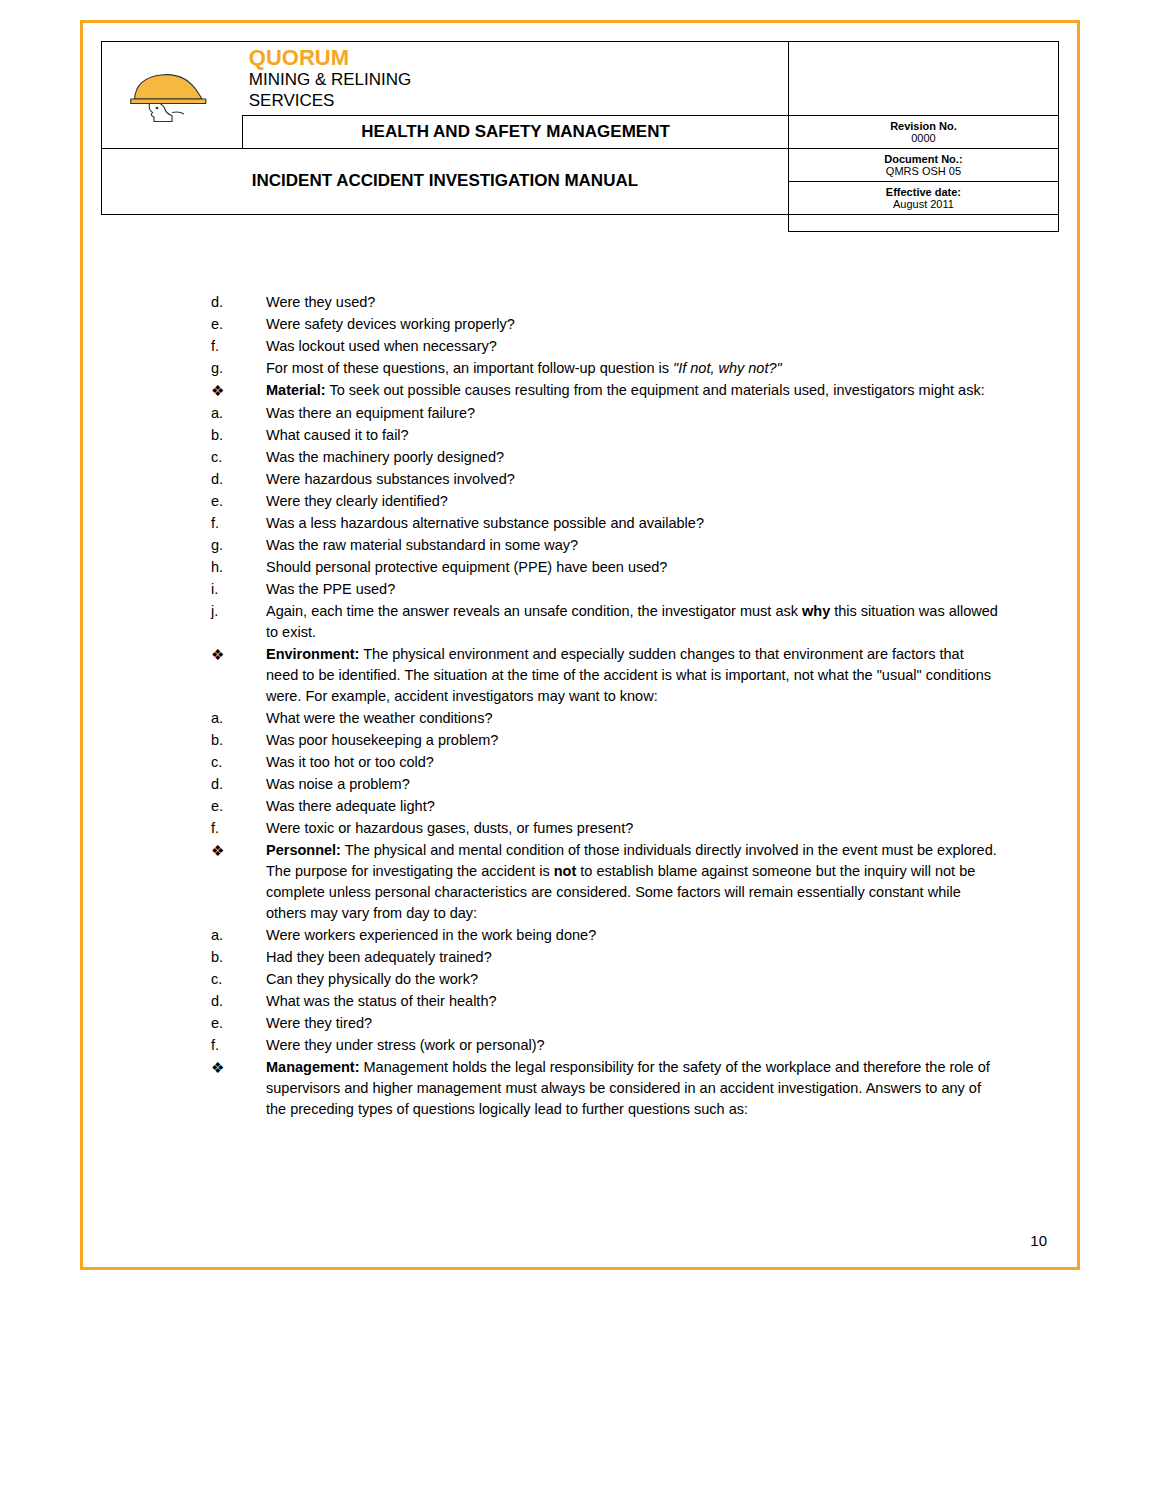| | QUORUM MINING & RELINING SERVICES | |
| HEALTH AND SAFETY MANAGEMENT | Revision No. 0000 |
| INCIDENT ACCIDENT INVESTIGATION MANUAL | Document No.: QMRS OSH 05 |
| Effective date: August 2011 |
d.
Were they used?
e.
Were safety devices working properly?
f.
Was lockout used when necessary?
g.
For most of these questions, an important follow-up question is "If not, why not?"
❖
Material: To seek out possible causes resulting from the equipment and materials used, investigators might ask:
a.
Was there an equipment failure?
b.
What caused it to fail?
c.
Was the machinery poorly designed?
d.
Were hazardous substances involved?
e.
Were they clearly identified?
f.
Was a less hazardous alternative substance possible and available?
g.
Was the raw material substandard in some way?
h.
Should personal protective equipment (PPE) have been used?
i.
Was the PPE used?
j.
Again, each time the answer reveals an unsafe condition, the investigator must ask why this situation was allowed to exist.
❖
Environment: The physical environment and especially sudden changes to that environment are factors that need to be identified. The situation at the time of the accident is what is important, not what the "usual" conditions were. For example, accident investigators may want to know:
a.
What were the weather conditions?
b.
Was poor housekeeping a problem?
c.
Was it too hot or too cold?
d.
Was noise a problem?
e.
Was there adequate light?
f.
Were toxic or hazardous gases, dusts, or fumes present?
❖
Personnel: The physical and mental condition of those individuals directly involved in the event must be explored. The purpose for investigating the accident is not to establish blame against someone but the inquiry will not be complete unless personal characteristics are considered. Some factors will remain essentially constant while others may vary from day to day:
a.
Were workers experienced in the work being done?
b.
Had they been adequately trained?
c.
Can they physically do the work?
d.
What was the status of their health?
e.
Were they tired?
f.
Were they under stress (work or personal)?
❖
Management: Management holds the legal responsibility for the safety of the workplace and therefore the role of supervisors and higher management must always be considered in an accident investigation. Answers to any of the preceding types of questions logically lead to further questions such as:
10